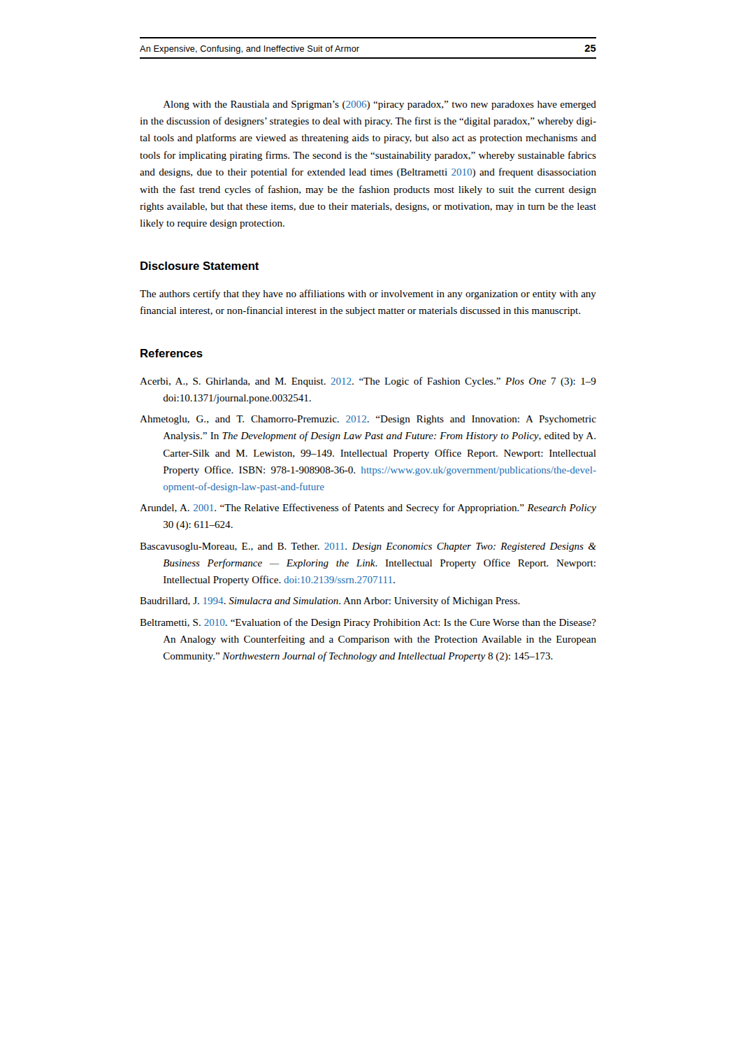An Expensive, Confusing, and Ineffective Suit of Armor 25
Along with the Raustiala and Sprigman’s (2006) “piracy paradox,” two new paradoxes have emerged in the discussion of designers’ strategies to deal with piracy. The first is the “digital paradox,” whereby digital tools and platforms are viewed as threatening aids to piracy, but also act as protection mechanisms and tools for implicating pirating firms. The second is the “sustainability paradox,” whereby sustainable fabrics and designs, due to their potential for extended lead times (Beltrametti 2010) and frequent disassociation with the fast trend cycles of fashion, may be the fashion products most likely to suit the current design rights available, but that these items, due to their materials, designs, or motivation, may in turn be the least likely to require design protection.
Disclosure Statement
The authors certify that they have no affiliations with or involvement in any organization or entity with any financial interest, or non-financial interest in the subject matter or materials discussed in this manuscript.
References
Acerbi, A., S. Ghirlanda, and M. Enquist. 2012. “The Logic of Fashion Cycles.” Plos One 7 (3): 1–9 doi:10.1371/journal.pone.0032541.
Ahmetoglu, G., and T. Chamorro-Premuzic. 2012. “Design Rights and Innovation: A Psychometric Analysis.” In The Development of Design Law Past and Future: From History to Policy, edited by A. Carter-Silk and M. Lewiston, 99–149. Intellectual Property Office Report. Newport: Intellectual Property Office. ISBN: 978-1-908908-36-0. https://www.gov.uk/government/publications/the-development-of-design-law-past-and-future
Arundel, A. 2001. “The Relative Effectiveness of Patents and Secrecy for Appropriation.” Research Policy 30 (4): 611–624.
Bascavusoglu-Moreau, E., and B. Tether. 2011. Design Economics Chapter Two: Registered Designs & Business Performance — Exploring the Link. Intellectual Property Office Report. Newport: Intellectual Property Office. doi:10.2139/ssrn.2707111.
Baudrillard, J. 1994. Simulacra and Simulation. Ann Arbor: University of Michigan Press.
Beltrametti, S. 2010. “Evaluation of the Design Piracy Prohibition Act: Is the Cure Worse than the Disease? An Analogy with Counterfeiting and a Comparison with the Protection Available in the European Community.” Northwestern Journal of Technology and Intellectual Property 8 (2): 145–173.